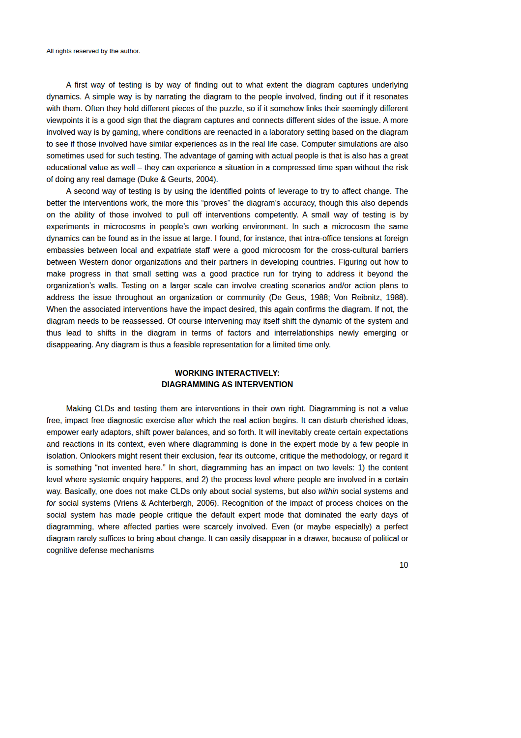All rights reserved by the author.
A first way of testing is by way of finding out to what extent the diagram captures underlying dynamics. A simple way is by narrating the diagram to the people involved, finding out if it resonates with them. Often they hold different pieces of the puzzle, so if it somehow links their seemingly different viewpoints it is a good sign that the diagram captures and connects different sides of the issue. A more involved way is by gaming, where conditions are reenacted in a laboratory setting based on the diagram to see if those involved have similar experiences as in the real life case. Computer simulations are also sometimes used for such testing. The advantage of gaming with actual people is that is also has a great educational value as well – they can experience a situation in a compressed time span without the risk of doing any real damage (Duke & Geurts, 2004).
A second way of testing is by using the identified points of leverage to try to affect change. The better the interventions work, the more this “proves” the diagram’s accuracy, though this also depends on the ability of those involved to pull off interventions competently. A small way of testing is by experiments in microcosms in people’s own working environment. In such a microcosm the same dynamics can be found as in the issue at large. I found, for instance, that intra-office tensions at foreign embassies between local and expatriate staff were a good microcosm for the cross-cultural barriers between Western donor organizations and their partners in developing countries. Figuring out how to make progress in that small setting was a good practice run for trying to address it beyond the organization’s walls. Testing on a larger scale can involve creating scenarios and/or action plans to address the issue throughout an organization or community (De Geus, 1988; Von Reibnitz, 1988). When the associated interventions have the impact desired, this again confirms the diagram. If not, the diagram needs to be reassessed. Of course intervening may itself shift the dynamic of the system and thus lead to shifts in the diagram in terms of factors and interrelationships newly emerging or disappearing. Any diagram is thus a feasible representation for a limited time only.
Working Interactively:
Diagramming as Intervention
Making CLDs and testing them are interventions in their own right. Diagramming is not a value free, impact free diagnostic exercise after which the real action begins. It can disturb cherished ideas, empower early adaptors, shift power balances, and so forth. It will inevitably create certain expectations and reactions in its context, even where diagramming is done in the expert mode by a few people in isolation. Onlookers might resent their exclusion, fear its outcome, critique the methodology, or regard it is something “not invented here.” In short, diagramming has an impact on two levels: 1) the content level where systemic enquiry happens, and 2) the process level where people are involved in a certain way. Basically, one does not make CLDs only about social systems, but also within social systems and for social systems (Vriens & Achterbergh, 2006). Recognition of the impact of process choices on the social system has made people critique the default expert mode that dominated the early days of diagramming, where affected parties were scarcely involved. Even (or maybe especially) a perfect diagram rarely suffices to bring about change. It can easily disappear in a drawer, because of political or cognitive defense mechanisms
10